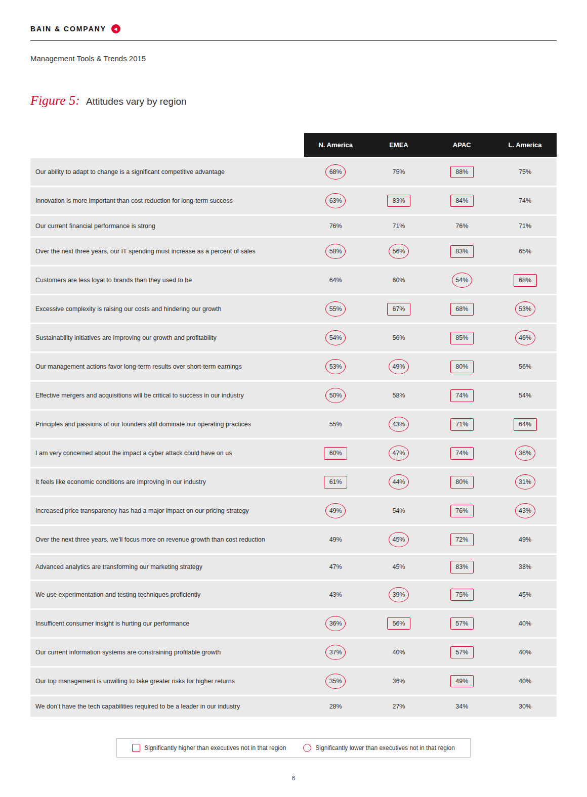BAIN & COMPANY ◄
Management Tools & Trends 2015
Figure 5: Attitudes vary by region
| | N. America | EMEA | APAC | L. America |
| --- | --- | --- | --- | --- |
| Our ability to adapt to change is a significant competitive advantage | 68% | 75% | 88% | 75% |
| Innovation is more important than cost reduction for long-term success | 63% | 83% | 84% | 74% |
| Our current financial performance is strong | 76% | 71% | 76% | 71% |
| Over the next three years, our IT spending must increase as a percent of sales | 58% | 56% | 83% | 65% |
| Customers are less loyal to brands than they used to be | 64% | 60% | 54% | 68% |
| Excessive complexity is raising our costs and hindering our growth | 55% | 67% | 68% | 53% |
| Sustainability initiatives are improving our growth and profitability | 54% | 56% | 85% | 46% |
| Our management actions favor long-term results over short-term earnings | 53% | 49% | 80% | 56% |
| Effective mergers and acquisitions will be critical to success in our industry | 50% | 58% | 74% | 54% |
| Principles and passions of our founders still dominate our operating practices | 55% | 43% | 71% | 64% |
| I am very concerned about the impact a cyber attack could have on us | 60% | 47% | 74% | 36% |
| It feels like economic conditions are improving in our industry | 61% | 44% | 80% | 31% |
| Increased price transparency has had a major impact on our pricing strategy | 49% | 54% | 76% | 43% |
| Over the next three years, we’ll focus more on revenue growth than cost reduction | 49% | 45% | 72% | 49% |
| Advanced analytics are transforming our marketing strategy | 47% | 45% | 83% | 38% |
| We use experimentation and testing techniques proficiently | 43% | 39% | 75% | 45% |
| Insufficent consumer insight is hurting our performance | 36% | 56% | 57% | 40% |
| Our current information systems are constraining profitable growth | 37% | 40% | 57% | 40% |
| Our top management is unwilling to take greater risks for higher returns | 35% | 36% | 49% | 40% |
| We don’t have the tech capabilities required to be a leader in our industry | 28% | 27% | 34% | 30% |
Significantly higher than executives not in that region Significantly lower than executives not in that region
6